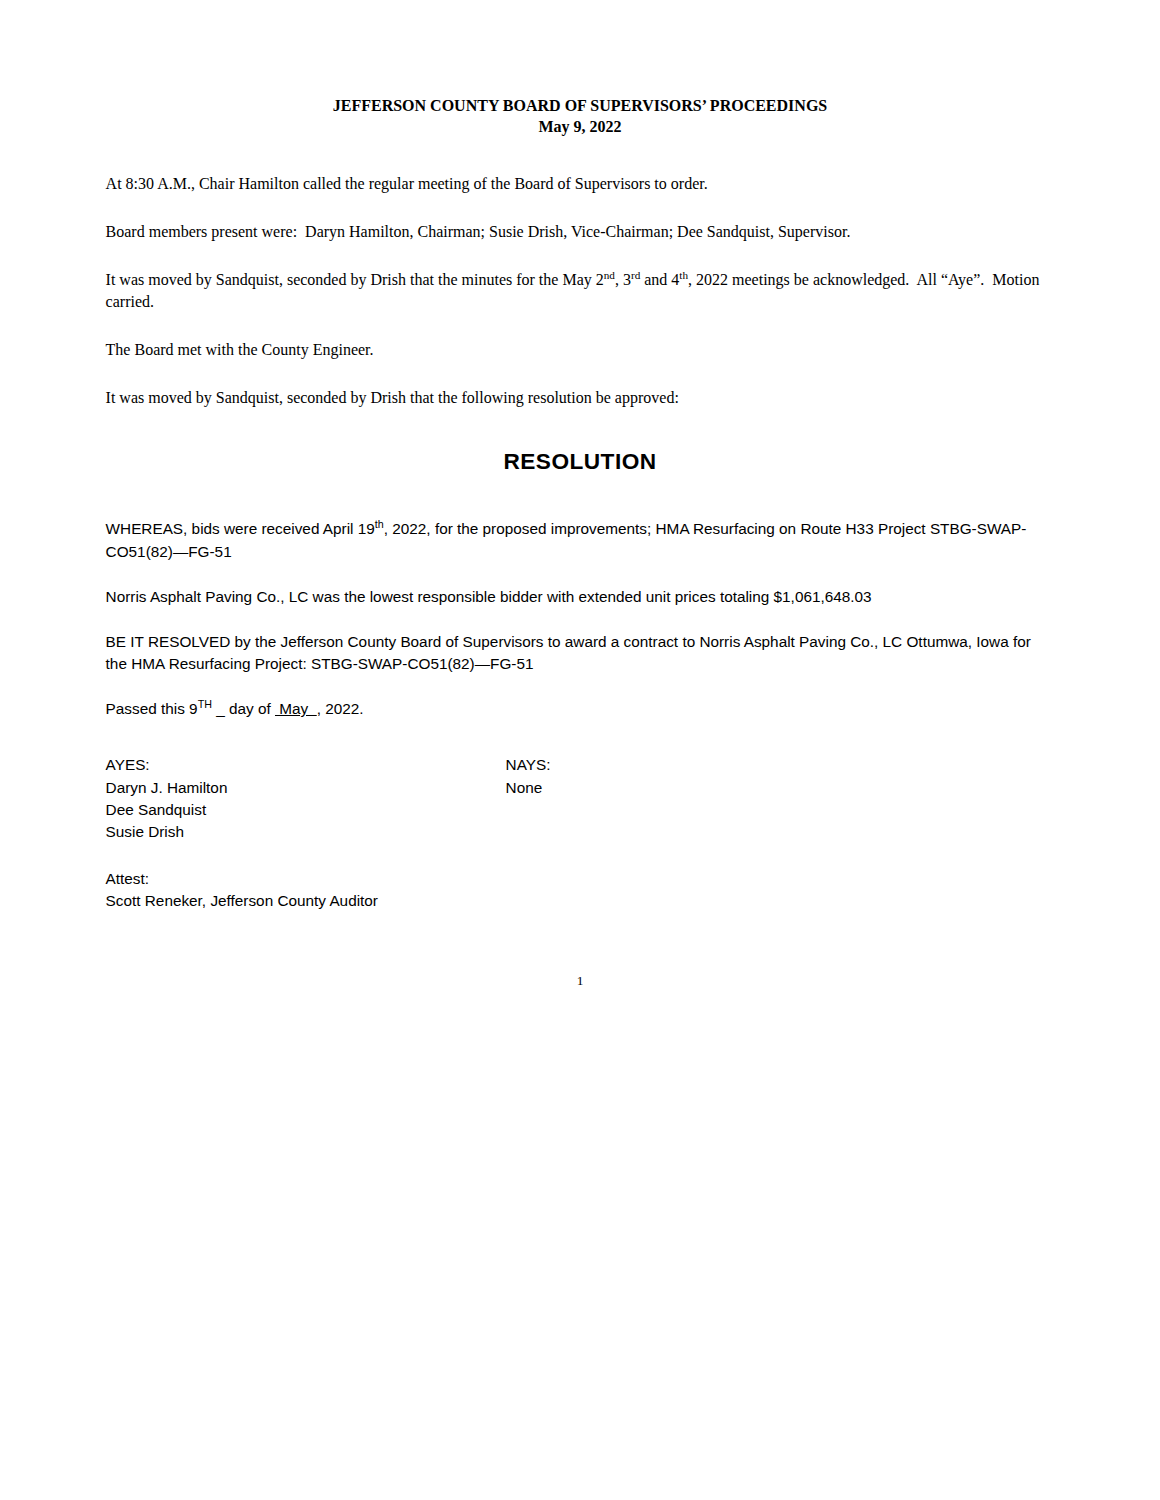JEFFERSON COUNTY BOARD OF SUPERVISORS’ PROCEEDINGS May 9, 2022
At 8:30 A.M., Chair Hamilton called the regular meeting of the Board of Supervisors to order.
Board members present were: Daryn Hamilton, Chairman; Susie Drish, Vice-Chairman; Dee Sandquist, Supervisor.
It was moved by Sandquist, seconded by Drish that the minutes for the May 2nd, 3rd and 4th, 2022 meetings be acknowledged. All “Aye”. Motion carried.
The Board met with the County Engineer.
It was moved by Sandquist, seconded by Drish that the following resolution be approved:
RESOLUTION
WHEREAS, bids were received April 19th, 2022, for the proposed improvements; HMA Resurfacing on Route H33 Project STBG-SWAP-CO51(82)—FG-51
Norris Asphalt Paving Co., LC was the lowest responsible bidder with extended unit prices totaling $1,061,648.03
BE IT RESOLVED by the Jefferson County Board of Supervisors to award a contract to Norris Asphalt Paving Co., LC Ottumwa, Iowa for the HMA Resurfacing Project: STBG-SWAP-CO51(82)—FG-51
Passed this 9TH _ day of May , 2022.
| AYES: | NAYS: |
| Daryn J. Hamilton | None |
| Dee Sandquist | |
| Susie Drish | |
Attest:
Scott Reneker, Jefferson County Auditor
1